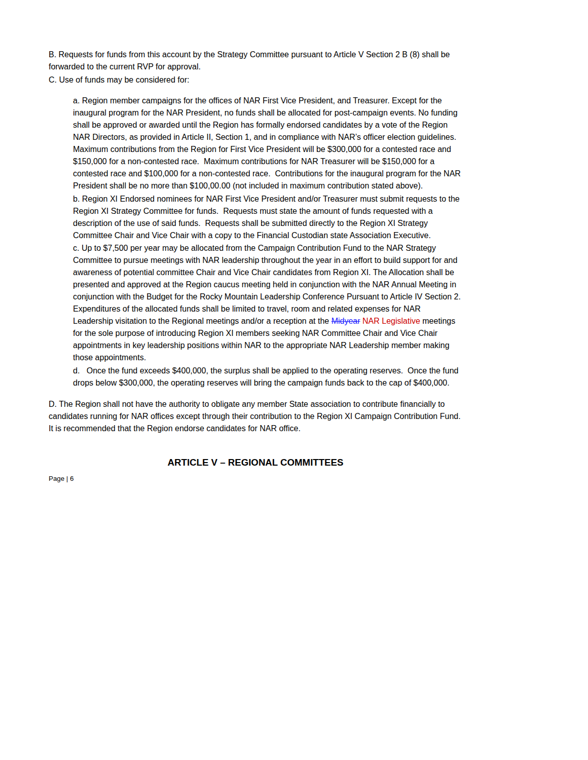B. Requests for funds from this account by the Strategy Committee pursuant to Article V Section 2 B (8) shall be forwarded to the current RVP for approval.
C. Use of funds may be considered for:
a. Region member campaigns for the offices of NAR First Vice President, and Treasurer. Except for the inaugural program for the NAR President, no funds shall be allocated for post-campaign events. No funding shall be approved or awarded until the Region has formally endorsed candidates by a vote of the Region NAR Directors, as provided in Article II, Section 1, and in compliance with NAR’s officer election guidelines. Maximum contributions from the Region for First Vice President will be $300,000 for a contested race and $150,000 for a non-contested race. Maximum contributions for NAR Treasurer will be $150,000 for a contested race and $100,000 for a non-contested race. Contributions for the inaugural program for the NAR President shall be no more than $100,00.00 (not included in maximum contribution stated above).
b. Region XI Endorsed nominees for NAR First Vice President and/or Treasurer must submit requests to the Region XI Strategy Committee for funds. Requests must state the amount of funds requested with a description of the use of said funds. Requests shall be submitted directly to the Region XI Strategy Committee Chair and Vice Chair with a copy to the Financial Custodian state Association Executive.
c. Up to $7,500 per year may be allocated from the Campaign Contribution Fund to the NAR Strategy Committee to pursue meetings with NAR leadership throughout the year in an effort to build support for and awareness of potential committee Chair and Vice Chair candidates from Region XI. The Allocation shall be presented and approved at the Region caucus meeting held in conjunction with the NAR Annual Meeting in conjunction with the Budget for the Rocky Mountain Leadership Conference Pursuant to Article IV Section 2. Expenditures of the allocated funds shall be limited to travel, room and related expenses for NAR Leadership visitation to the Regional meetings and/or a reception at the Midyear NAR Legislative meetings for the sole purpose of introducing Region XI members seeking NAR Committee Chair and Vice Chair appointments in key leadership positions within NAR to the appropriate NAR Leadership member making those appointments.
d. Once the fund exceeds $400,000, the surplus shall be applied to the operating reserves. Once the fund drops below $300,000, the operating reserves will bring the campaign funds back to the cap of $400,000.
D. The Region shall not have the authority to obligate any member State association to contribute financially to candidates running for NAR offices except through their contribution to the Region XI Campaign Contribution Fund. It is recommended that the Region endorse candidates for NAR office.
ARTICLE V – REGIONAL COMMITTEES
Page | 6